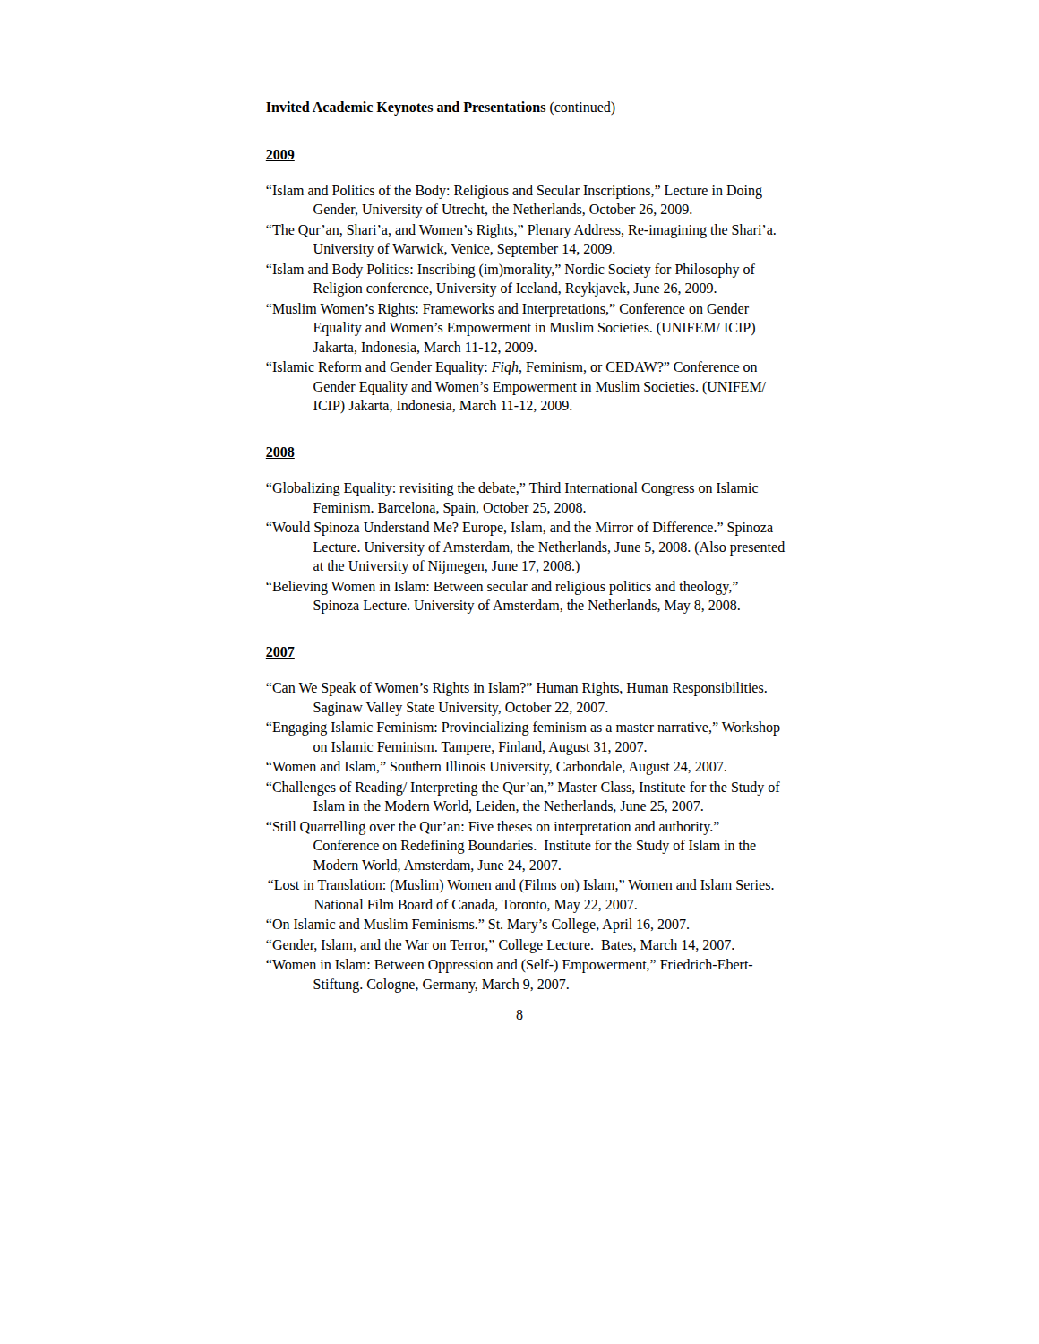Invited Academic Keynotes and Presentations (continued)
2009
“Islam and Politics of the Body: Religious and Secular Inscriptions,” Lecture in Doing Gender, University of Utrecht, the Netherlands, October 26, 2009.
“The Qur’an, Shari’a, and Women’s Rights,” Plenary Address, Re-imagining the Shari’a. University of Warwick, Venice, September 14, 2009.
“Islam and Body Politics: Inscribing (im)morality,” Nordic Society for Philosophy of Religion conference, University of Iceland, Reykjavek, June 26, 2009.
“Muslim Women’s Rights: Frameworks and Interpretations,” Conference on Gender Equality and Women’s Empowerment in Muslim Societies. (UNIFEM/ ICIP) Jakarta, Indonesia, March 11-12, 2009.
“Islamic Reform and Gender Equality: Fiqh, Feminism, or CEDAW?” Conference on Gender Equality and Women’s Empowerment in Muslim Societies. (UNIFEM/ ICIP) Jakarta, Indonesia, March 11-12, 2009.
2008
“Globalizing Equality: revisiting the debate,” Third International Congress on Islamic Feminism. Barcelona, Spain, October 25, 2008.
“Would Spinoza Understand Me? Europe, Islam, and the Mirror of Difference.” Spinoza Lecture. University of Amsterdam, the Netherlands, June 5, 2008. (Also presented at the University of Nijmegen, June 17, 2008.)
“Believing Women in Islam: Between secular and religious politics and theology,” Spinoza Lecture. University of Amsterdam, the Netherlands, May 8, 2008.
2007
“Can We Speak of Women’s Rights in Islam?” Human Rights, Human Responsibilities. Saginaw Valley State University, October 22, 2007.
“Engaging Islamic Feminism: Provincializing feminism as a master narrative,” Workshop on Islamic Feminism. Tampere, Finland, August 31, 2007.
“Women and Islam,” Southern Illinois University, Carbondale, August 24, 2007.
“Challenges of Reading/ Interpreting the Qur’an,” Master Class, Institute for the Study of Islam in the Modern World, Leiden, the Netherlands, June 25, 2007.
“Still Quarrelling over the Qur’an: Five theses on interpretation and authority.” Conference on Redefining Boundaries. Institute for the Study of Islam in the Modern World, Amsterdam, June 24, 2007.
“Lost in Translation: (Muslim) Women and (Films on) Islam,” Women and Islam Series. National Film Board of Canada, Toronto, May 22, 2007.
“On Islamic and Muslim Feminisms.” St. Mary’s College, April 16, 2007.
“Gender, Islam, and the War on Terror,” College Lecture. Bates, March 14, 2007.
“Women in Islam: Between Oppression and (Self-) Empowerment,” Friedrich-Ebert-Stiftung. Cologne, Germany, March 9, 2007.
8